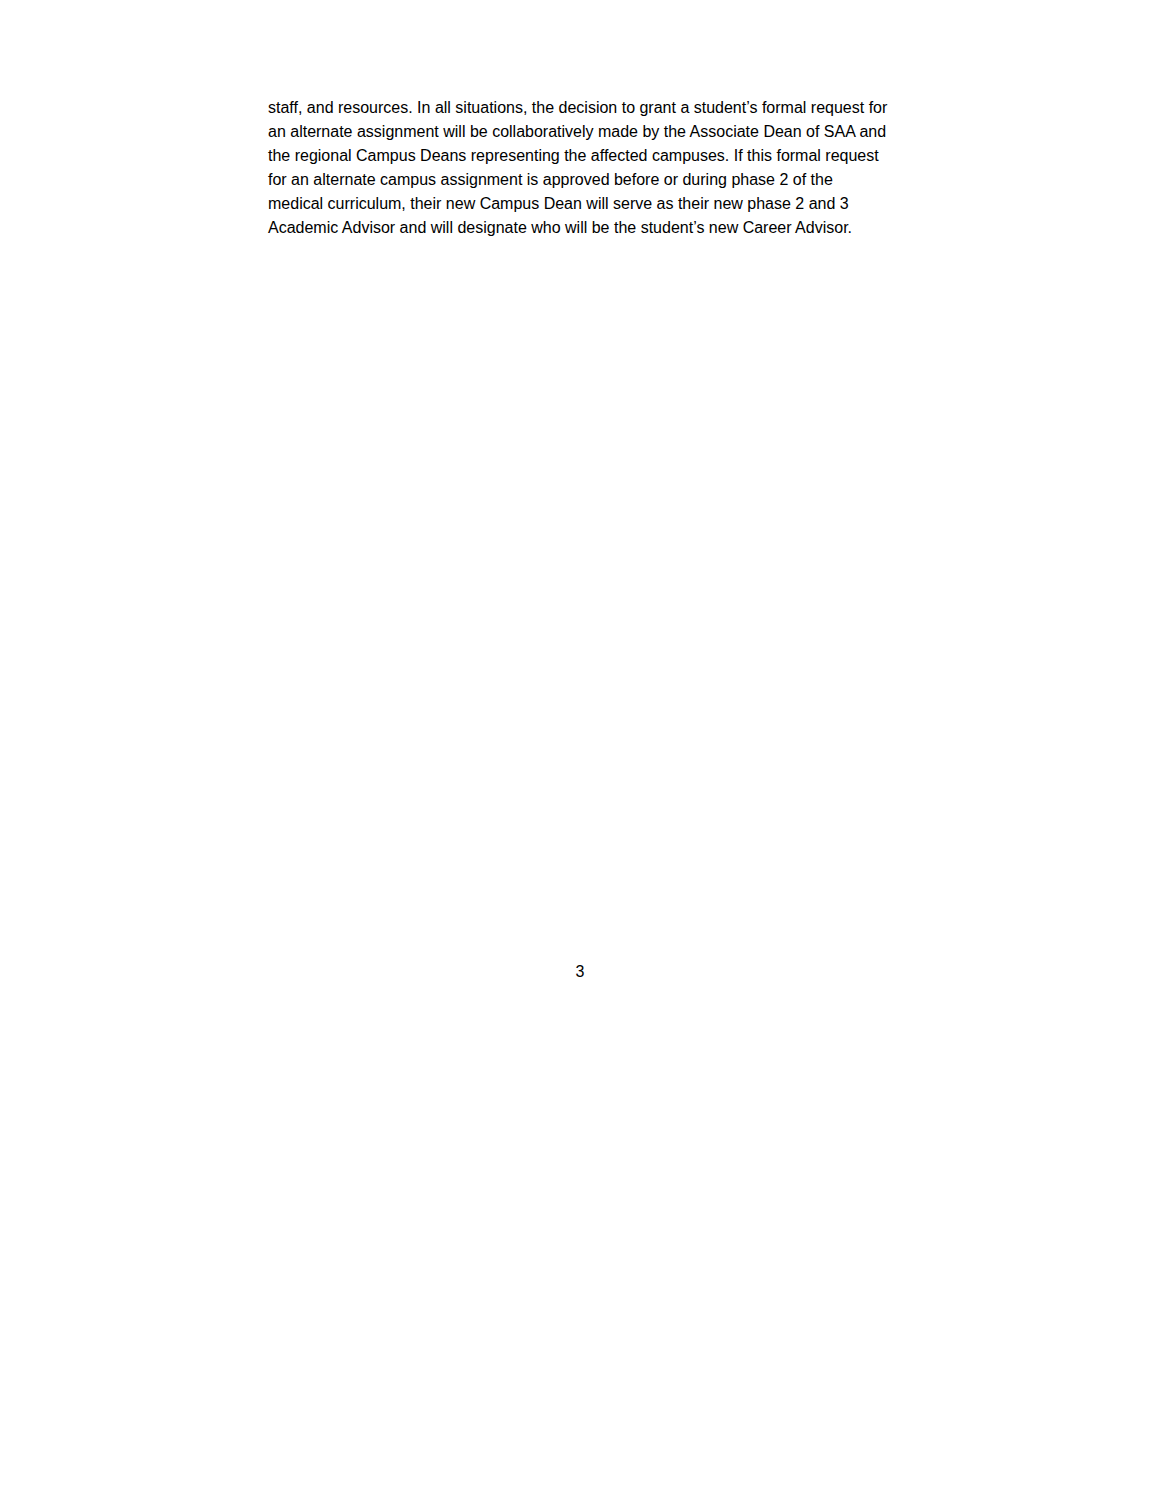staff, and resources. In all situations, the decision to grant a student’s formal request for an alternate assignment will be collaboratively made by the Associate Dean of SAA and the regional Campus Deans representing the affected campuses. If this formal request for an alternate campus assignment is approved before or during phase 2 of the medical curriculum, their new Campus Dean will serve as their new phase 2 and 3 Academic Advisor and will designate who will be the student’s new Career Advisor.
3